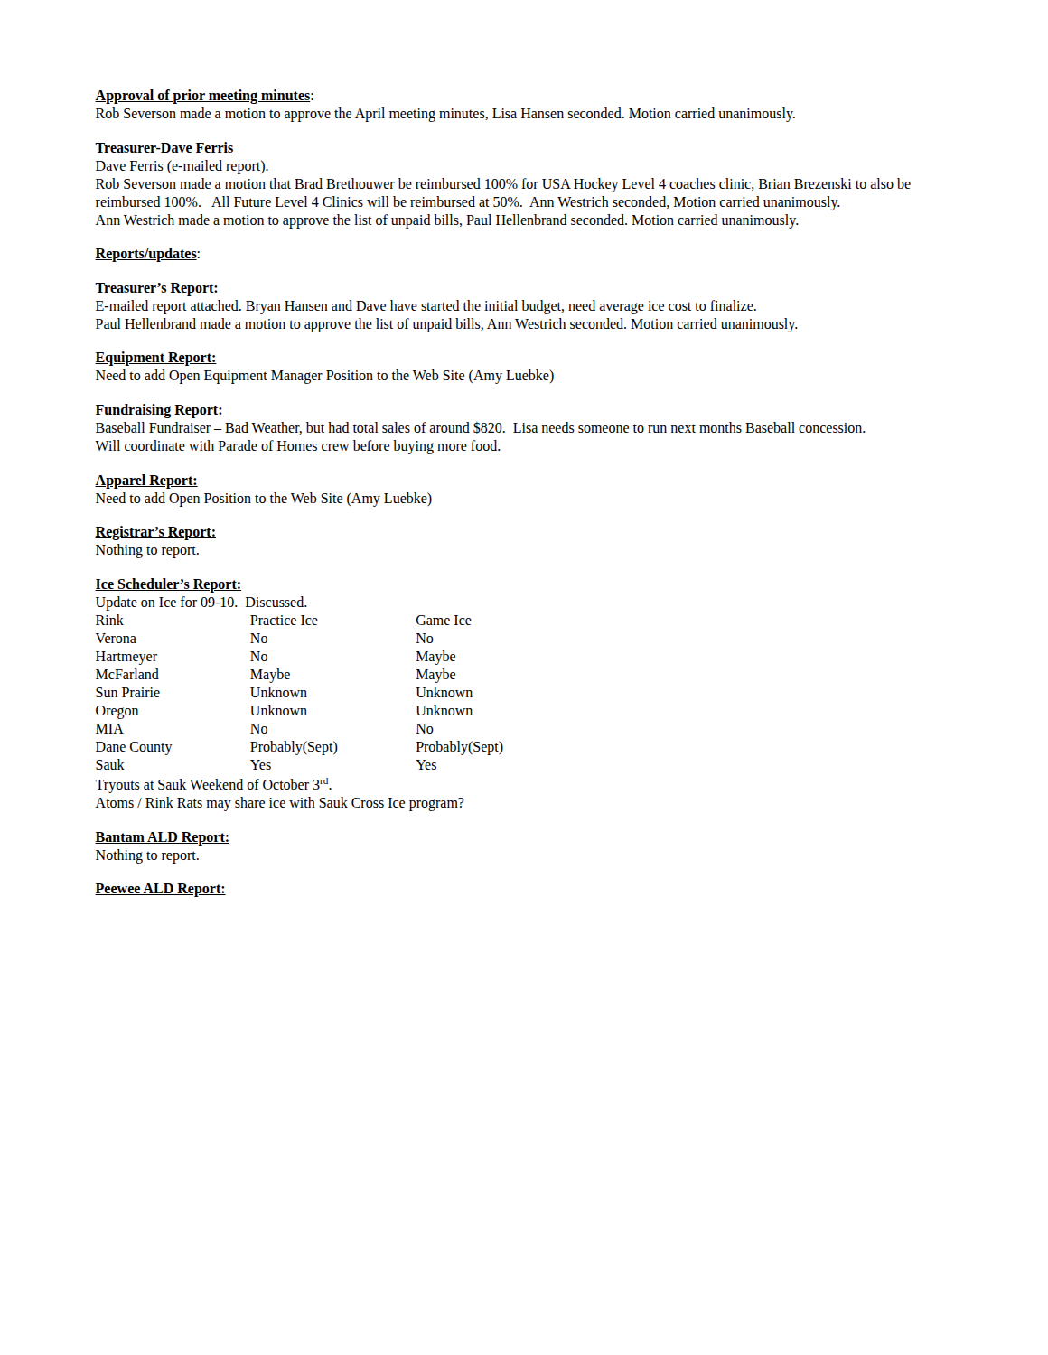Approval of prior meeting minutes
:
Rob Severson made a motion to approve the April meeting minutes, Lisa Hansen seconded. Motion carried unanimously.
Treasurer-Dave Ferris
Dave Ferris (e-mailed report).
Rob Severson made a motion that Brad Brethouwer be reimbursed 100% for USA Hockey Level 4 coaches clinic, Brian Brezenski to also be reimbursed 100%. All Future Level 4 Clinics will be reimbursed at 50%. Ann Westrich seconded, Motion carried unanimously.
Ann Westrich made a motion to approve the list of unpaid bills, Paul Hellenbrand seconded. Motion carried unanimously.
Reports/updates
:
Treasurer’s Report:
E-mailed report attached. Bryan Hansen and Dave have started the initial budget, need average ice cost to finalize.
Paul Hellenbrand made a motion to approve the list of unpaid bills, Ann Westrich seconded. Motion carried unanimously.
Equipment Report:
Need to add Open Equipment Manager Position to the Web Site (Amy Luebke)
Fundraising Report:
Baseball Fundraiser – Bad Weather, but had total sales of around $820. Lisa needs someone to run next months Baseball concession.
Will coordinate with Parade of Homes crew before buying more food.
Apparel Report:
Need to add Open Position to the Web Site (Amy Luebke)
Registrar’s Report:
Nothing to report.
Ice Scheduler’s Report:
Update on Ice for 09-10. Discussed.
| Rink | Practice Ice | Game Ice |
| Verona | No | No |
| Hartmeyer | No | Maybe |
| McFarland | Maybe | Maybe |
| Sun Prairie | Unknown | Unknown |
| Oregon | Unknown | Unknown |
| MIA | No | No |
| Dane County | Probably(Sept) | Probably(Sept) |
| Sauk | Yes | Yes |
Tryouts at Sauk Weekend of October 3rd.
Atoms / Rink Rats may share ice with Sauk Cross Ice program?
Bantam ALD Report:
Nothing to report.
Peewee ALD Report: